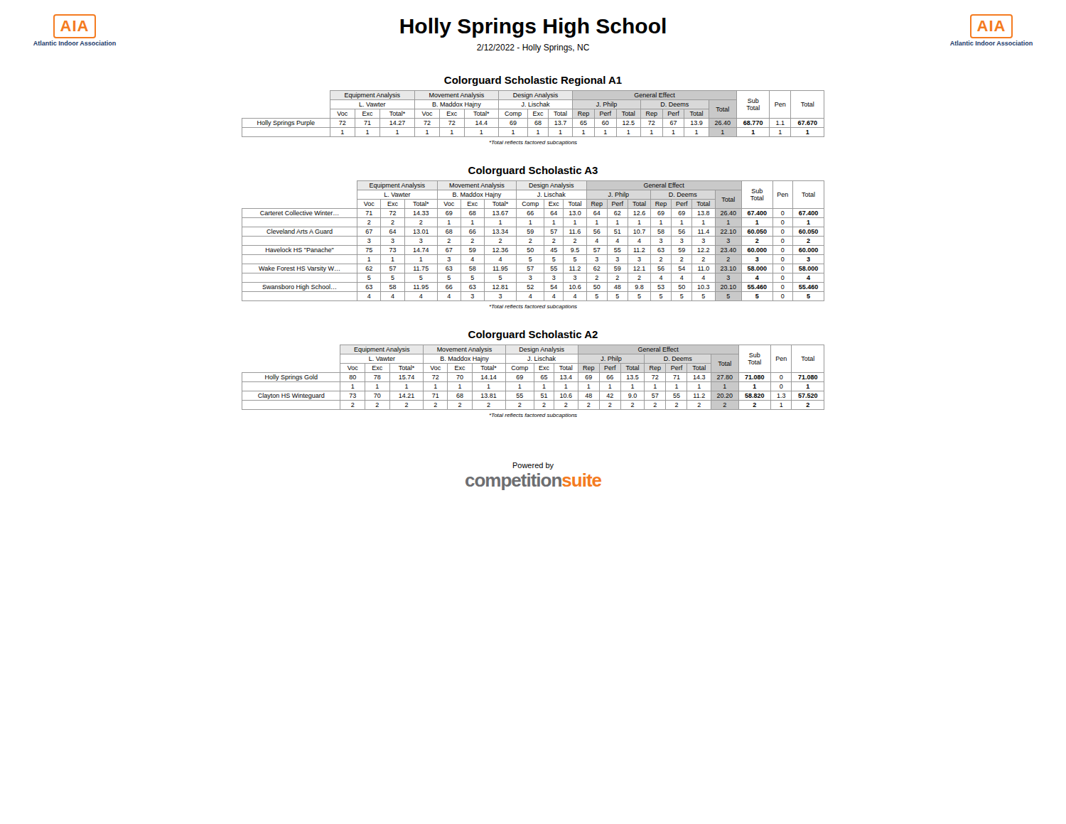AIA Atlantic Indoor Association
AIA Atlantic Indoor Association
Holly Springs High School
2/12/2022 - Holly Springs, NC
Colorguard Scholastic Regional A1
| | Equipment Analysis | Movement Analysis | Design Analysis | General Effect | Sub Total | Pen | Total |
| --- | --- | --- | --- | --- | --- | --- | --- |
| L. Vawter | B. Maddox Hajny | J. Lischak | J. Philp | D. Deems | Total |
| Voc | Exc | Total* | Voc | Exc | Total* | Comp | Exc | Total | Rep | Perf | Total | Rep | Perf | Total |
| Holly Springs Purple | 72 | 71 | 14.27 | 72 | 72 | 14.4 | 69 | 68 | 13.7 | 65 | 60 | 12.5 | 72 | 67 | 13.9 | 26.40 | 68.770 | 1.1 | 67.670 |
| | 1 | 1 | 1 | 1 | 1 | 1 | 1 | 1 | 1 | 1 | 1 | 1 | 1 | 1 | 1 | 1 | 1 | 1 | 1 |
*Total reflects factored subcaptions
Colorguard Scholastic A3
| | Equipment Analysis | Movement Analysis | Design Analysis | General Effect | Sub Total | Pen | Total |
| --- | --- | --- | --- | --- | --- | --- | --- |
| L. Vawter | B. Maddox Hajny | J. Lischak | J. Philp | D. Deems | Total |
| Voc | Exc | Total* | Voc | Exc | Total* | Comp | Exc | Total | Rep | Perf | Total | Rep | Perf | Total |
| Carteret Collective Winter… | 71 | 72 | 14.33 | 69 | 68 | 13.67 | 66 | 64 | 13.0 | 64 | 62 | 12.6 | 69 | 69 | 13.8 | 26.40 | 67.400 | 0 | 67.400 |
| | 2 | 2 | 2 | 1 | 1 | 1 | 1 | 1 | 1 | 1 | 1 | 1 | 1 | 1 | 1 | 1 | 1 | 0 | 1 |
| Cleveland Arts A Guard | 67 | 64 | 13.01 | 68 | 66 | 13.34 | 59 | 57 | 11.6 | 56 | 51 | 10.7 | 58 | 56 | 11.4 | 22.10 | 60.050 | 0 | 60.050 |
| | 3 | 3 | 3 | 2 | 2 | 2 | 2 | 2 | 2 | 4 | 4 | 4 | 3 | 3 | 3 | 3 | 2 | 0 | 2 |
| Havelock HS "Panache" | 75 | 73 | 14.74 | 67 | 59 | 12.36 | 50 | 45 | 9.5 | 57 | 55 | 11.2 | 63 | 59 | 12.2 | 23.40 | 60.000 | 0 | 60.000 |
| | 1 | 1 | 1 | 3 | 4 | 4 | 5 | 5 | 5 | 3 | 3 | 3 | 2 | 2 | 2 | 2 | 3 | 0 | 3 |
| Wake Forest HS Varsity W… | 62 | 57 | 11.75 | 63 | 58 | 11.95 | 57 | 55 | 11.2 | 62 | 59 | 12.1 | 56 | 54 | 11.0 | 23.10 | 58.000 | 0 | 58.000 |
| | 5 | 5 | 5 | 5 | 5 | 5 | 3 | 3 | 3 | 2 | 2 | 2 | 4 | 4 | 4 | 3 | 4 | 0 | 4 |
| Swansboro High School… | 63 | 58 | 11.95 | 66 | 63 | 12.81 | 52 | 54 | 10.6 | 50 | 48 | 9.8 | 53 | 50 | 10.3 | 20.10 | 55.460 | 0 | 55.460 |
| | 4 | 4 | 4 | 4 | 3 | 3 | 4 | 4 | 4 | 5 | 5 | 5 | 5 | 5 | 5 | 5 | 5 | 0 | 5 |
*Total reflects factored subcaptions
Colorguard Scholastic A2
| | Equipment Analysis | Movement Analysis | Design Analysis | General Effect | Sub Total | Pen | Total |
| --- | --- | --- | --- | --- | --- | --- | --- |
| L. Vawter | B. Maddox Hajny | J. Lischak | J. Philp | D. Deems | Total |
| Voc | Exc | Total* | Voc | Exc | Total* | Comp | Exc | Total | Rep | Perf | Total | Rep | Perf | Total |
| Holly Springs Gold | 80 | 78 | 15.74 | 72 | 70 | 14.14 | 69 | 65 | 13.4 | 69 | 66 | 13.5 | 72 | 71 | 14.3 | 27.80 | 71.080 | 0 | 71.080 |
| | 1 | 1 | 1 | 1 | 1 | 1 | 1 | 1 | 1 | 1 | 1 | 1 | 1 | 1 | 1 | 1 | 1 | 0 | 1 |
| Clayton HS Winteguard | 73 | 70 | 14.21 | 71 | 68 | 13.81 | 55 | 51 | 10.6 | 48 | 42 | 9.0 | 57 | 55 | 11.2 | 20.20 | 58.820 | 1.3 | 57.520 |
| | 2 | 2 | 2 | 2 | 2 | 2 | 2 | 2 | 2 | 2 | 2 | 2 | 2 | 2 | 2 | 2 | 2 | 1 | 2 |
*Total reflects factored subcaptions
Powered by
competition suite